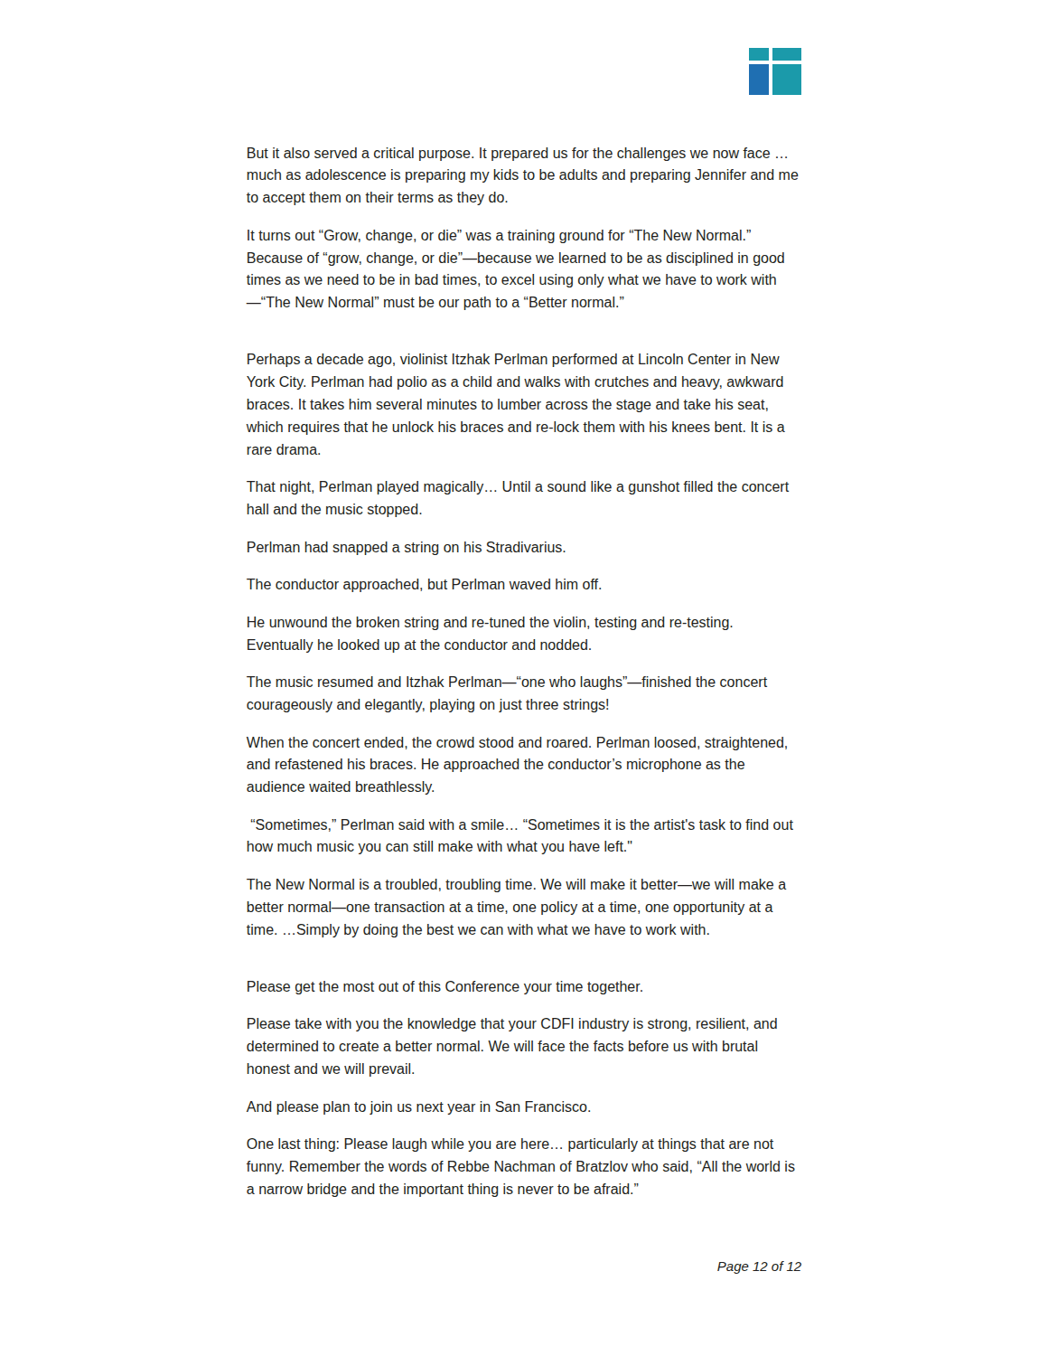But it also served a critical purpose. It prepared us for the challenges we now face … much as adolescence is preparing my kids to be adults and preparing Jennifer and me to accept them on their terms as they do.
It turns out “Grow, change, or die” was a training ground for “The New Normal.” Because of “grow, change, or die”—because we learned to be as disciplined in good times as we need to be in bad times, to excel using only what we have to work with—“The New Normal” must be our path to a “Better normal.”
Perhaps a decade ago, violinist Itzhak Perlman performed at Lincoln Center in New York City. Perlman had polio as a child and walks with crutches and heavy, awkward braces. It takes him several minutes to lumber across the stage and take his seat, which requires that he unlock his braces and re-lock them with his knees bent. It is a rare drama.
That night, Perlman played magically… Until a sound like a gunshot filled the concert hall and the music stopped.
Perlman had snapped a string on his Stradivarius.
The conductor approached, but Perlman waved him off.
He unwound the broken string and re-tuned the violin, testing and re-testing. Eventually he looked up at the conductor and nodded.
The music resumed and Itzhak Perlman—“one who laughs”—finished the concert courageously and elegantly, playing on just three strings!
When the concert ended, the crowd stood and roared. Perlman loosed, straightened, and refastened his braces. He approached the conductor’s microphone as the audience waited breathlessly.
“Sometimes,” Perlman said with a smile… “Sometimes it is the artist's task to find out how much music you can still make with what you have left."
The New Normal is a troubled, troubling time. We will make it better—we will make a better normal—one transaction at a time, one policy at a time, one opportunity at a time. …Simply by doing the best we can with what we have to work with.
Please get the most out of this Conference your time together.
Please take with you the knowledge that your CDFI industry is strong, resilient, and determined to create a better normal. We will face the facts before us with brutal honest and we will prevail.
And please plan to join us next year in San Francisco.
One last thing: Please laugh while you are here… particularly at things that are not funny. Remember the words of Rebbe Nachman of Bratzlov who said, “All the world is a narrow bridge and the important thing is never to be afraid.”
Page 12 of 12